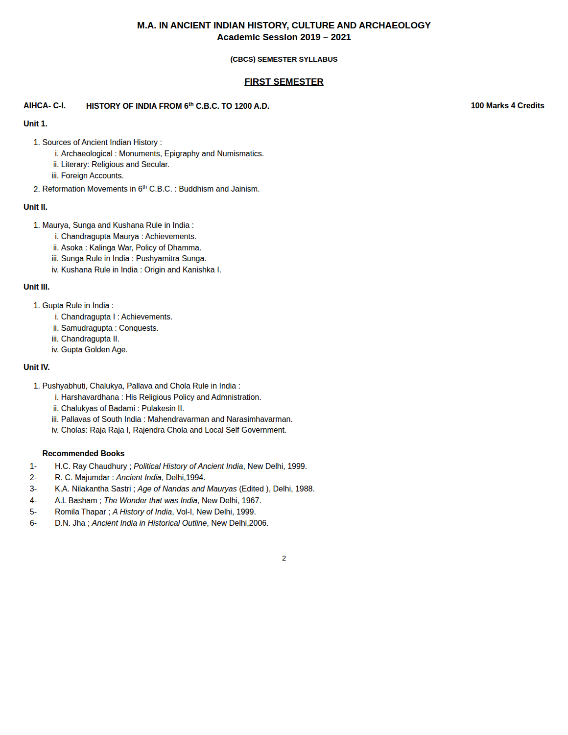M.A. IN ANCIENT INDIAN HISTORY, CULTURE AND ARCHAEOLOGY
Academic Session 2019 – 2021
(CBCS) SEMESTER SYLLABUS
FIRST SEMESTER
AIHCA- C-I. HISTORY OF INDIA FROM 6th C.B.C. TO 1200 A.D. 100 Marks 4 Credits
Unit 1.
Sources of Ancient Indian History :
Archaeological : Monuments, Epigraphy and Numismatics.
Literary: Religious and Secular.
Foreign Accounts.
Reformation Movements in 6th C.B.C. : Buddhism and Jainism.
Unit II.
Maurya, Sunga and Kushana Rule in India :
Chandragupta Maurya : Achievements.
Asoka : Kalinga War, Policy of Dhamma.
Sunga Rule in India : Pushyamitra Sunga.
Kushana Rule in India : Origin and Kanishka I.
Unit III.
Gupta Rule in India :
Chandragupta I : Achievements.
Samudragupta : Conquests.
Chandragupta II.
Gupta Golden Age.
Unit IV.
Pushyabhuti, Chalukya, Pallava and Chola Rule in India :
Harshavardhana : His Religious Policy and Admnistration.
Chalukyas of Badami : Pulakesin II.
Pallavas of South India : Mahendravarman and Narasimhavarman.
Cholas: Raja Raja I, Rajendra Chola and Local Self Government.
Recommended Books
1-H.C. Ray Chaudhury ; Political History of Ancient India, New Delhi, 1999.
2-R. C. Majumdar : Ancient India, Delhi,1994.
3-K.A. Nilakantha Sastri ; Age of Nandas and Mauryas (Edited ), Delhi, 1988.
4-A.L Basham ; The Wonder that was India, New Delhi, 1967.
5-Romila Thapar ; A History of India, Vol-I, New Delhi, 1999.
6-D.N. Jha ; Ancient India in Historical Outline, New Delhi,2006.
2